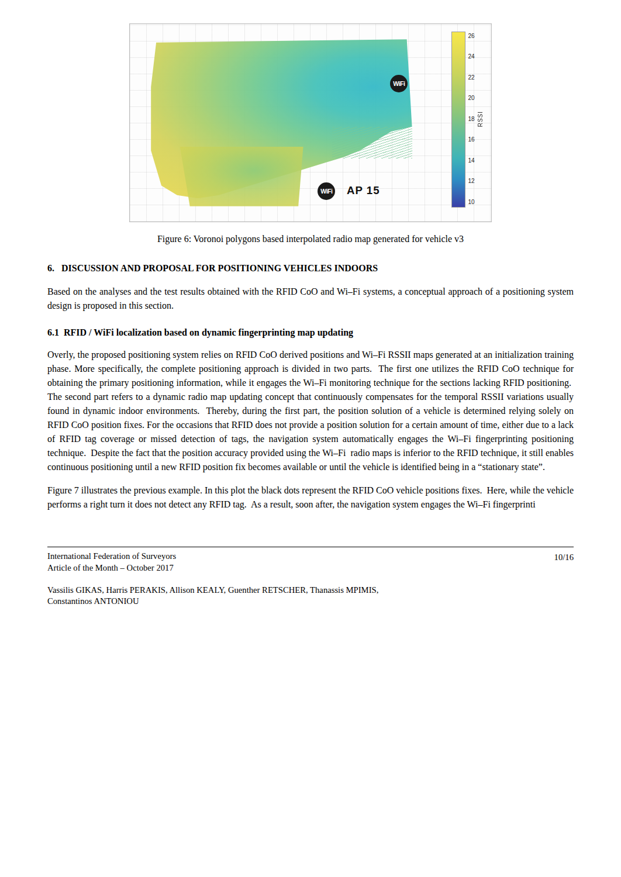WiFi
WiFi
AP 15
26 24 22 20 18 16 14 12 10
RSSI
Figure 6: Voronoi polygons based interpolated radio map generated for vehicle v3
6. Discussion and Proposal for Positioning Vehicles Indoors
Based on the analyses and the test results obtained with the RFID CoO and Wi–Fi systems, a conceptual approach of a positioning system design is proposed in this section.
6.1 RFID / WiFi localization based on dynamic fingerprinting map updating
Overly, the proposed positioning system relies on RFID CoO derived positions and Wi–Fi RSSII maps generated at an initialization training phase. More specifically, the complete positioning approach is divided in two parts. The first one utilizes the RFID CoO technique for obtaining the primary positioning information, while it engages the Wi–Fi monitoring technique for the sections lacking RFID positioning. The second part refers to a dynamic radio map updating concept that continuously compensates for the temporal RSSII variations usually found in dynamic indoor environments. Thereby, during the first part, the position solution of a vehicle is determined relying solely on RFID CoO position fixes. For the occasions that RFID does not provide a position solution for a certain amount of time, either due to a lack of RFID tag coverage or missed detection of tags, the navigation system automatically engages the Wi–Fi fingerprinting positioning technique. Despite the fact that the position accuracy provided using the Wi–Fi radio maps is inferior to the RFID technique, it still enables continuous positioning until a new RFID position fix becomes available or until the vehicle is identified being in a “stationary state”.
Figure 7 illustrates the previous example. In this plot the black dots represent the RFID CoO vehicle positions fixes. Here, while the vehicle performs a right turn it does not detect any RFID tag. As a result, soon after, the navigation system engages the Wi–Fi fingerprinti
10/16
International Federation of Surveyors
Article of the Month – October 2017
Vassilis GIKAS, Harris PERAKIS, Allison KEALY, Guenther RETSCHER, Thanassis MPIMIS,
Constantinos ANTONIOU